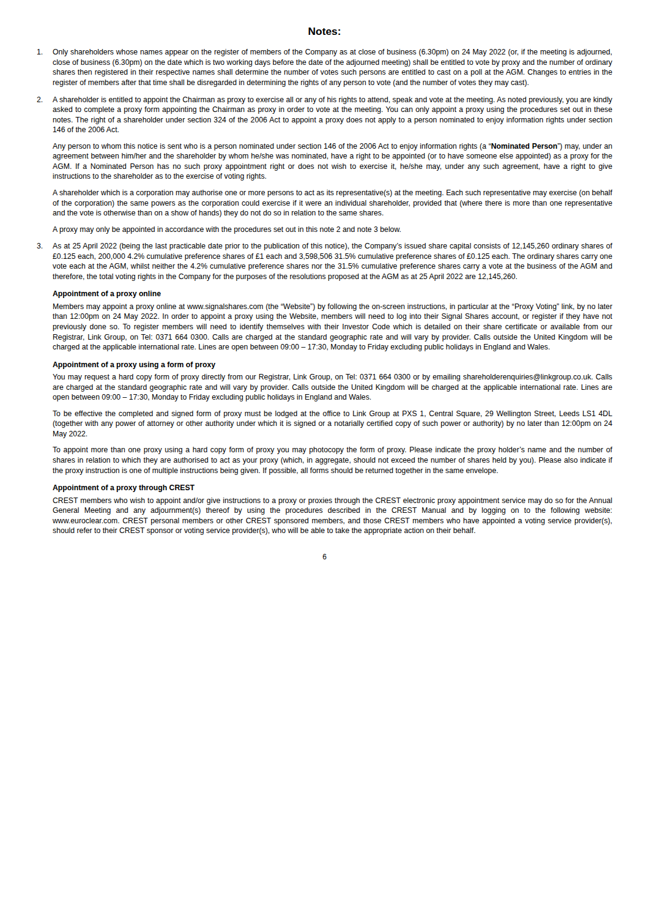Notes:
Only shareholders whose names appear on the register of members of the Company as at close of business (6.30pm) on 24 May 2022 (or, if the meeting is adjourned, close of business (6.30pm) on the date which is two working days before the date of the adjourned meeting) shall be entitled to vote by proxy and the number of ordinary shares then registered in their respective names shall determine the number of votes such persons are entitled to cast on a poll at the AGM. Changes to entries in the register of members after that time shall be disregarded in determining the rights of any person to vote (and the number of votes they may cast).
A shareholder is entitled to appoint the Chairman as proxy to exercise all or any of his rights to attend, speak and vote at the meeting. As noted previously, you are kindly asked to complete a proxy form appointing the Chairman as proxy in order to vote at the meeting. You can only appoint a proxy using the procedures set out in these notes. The right of a shareholder under section 324 of the 2006 Act to appoint a proxy does not apply to a person nominated to enjoy information rights under section 146 of the 2006 Act.
Any person to whom this notice is sent who is a person nominated under section 146 of the 2006 Act to enjoy information rights (a “Nominated Person”) may, under an agreement between him/her and the shareholder by whom he/she was nominated, have a right to be appointed (or to have someone else appointed) as a proxy for the AGM. If a Nominated Person has no such proxy appointment right or does not wish to exercise it, he/she may, under any such agreement, have a right to give instructions to the shareholder as to the exercise of voting rights.
A shareholder which is a corporation may authorise one or more persons to act as its representative(s) at the meeting. Each such representative may exercise (on behalf of the corporation) the same powers as the corporation could exercise if it were an individual shareholder, provided that (where there is more than one representative and the vote is otherwise than on a show of hands) they do not do so in relation to the same shares.
A proxy may only be appointed in accordance with the procedures set out in this note 2 and note 3 below.
As at 25 April 2022 (being the last practicable date prior to the publication of this notice), the Company’s issued share capital consists of 12,145,260 ordinary shares of £0.125 each, 200,000 4.2% cumulative preference shares of £1 each and 3,598,506 31.5% cumulative preference shares of £0.125 each. The ordinary shares carry one vote each at the AGM, whilst neither the 4.2% cumulative preference shares nor the 31.5% cumulative preference shares carry a vote at the business of the AGM and therefore, the total voting rights in the Company for the purposes of the resolutions proposed at the AGM as at 25 April 2022 are 12,145,260.
Appointment of a proxy online
Members may appoint a proxy online at www.signalshares.com (the “Website”) by following the on-screen instructions, in particular at the “Proxy Voting” link, by no later than 12:00pm on 24 May 2022. In order to appoint a proxy using the Website, members will need to log into their Signal Shares account, or register if they have not previously done so. To register members will need to identify themselves with their Investor Code which is detailed on their share certificate or available from our Registrar, Link Group, on Tel: 0371 664 0300. Calls are charged at the standard geographic rate and will vary by provider. Calls outside the United Kingdom will be charged at the applicable international rate. Lines are open between 09:00 – 17:30, Monday to Friday excluding public holidays in England and Wales.
Appointment of a proxy using a form of proxy
You may request a hard copy form of proxy directly from our Registrar, Link Group, on Tel: 0371 664 0300 or by emailing shareholderenquiries@linkgroup.co.uk. Calls are charged at the standard geographic rate and will vary by provider. Calls outside the United Kingdom will be charged at the applicable international rate. Lines are open between 09:00 – 17:30, Monday to Friday excluding public holidays in England and Wales.
To be effective the completed and signed form of proxy must be lodged at the office to Link Group at PXS 1, Central Square, 29 Wellington Street, Leeds LS1 4DL (together with any power of attorney or other authority under which it is signed or a notarially certified copy of such power or authority) by no later than 12:00pm on 24 May 2022.
To appoint more than one proxy using a hard copy form of proxy you may photocopy the form of proxy. Please indicate the proxy holder’s name and the number of shares in relation to which they are authorised to act as your proxy (which, in aggregate, should not exceed the number of shares held by you). Please also indicate if the proxy instruction is one of multiple instructions being given. If possible, all forms should be returned together in the same envelope.
Appointment of a proxy through CREST
CREST members who wish to appoint and/or give instructions to a proxy or proxies through the CREST electronic proxy appointment service may do so for the Annual General Meeting and any adjournment(s) thereof by using the procedures described in the CREST Manual and by logging on to the following website: www.euroclear.com. CREST personal members or other CREST sponsored members, and those CREST members who have appointed a voting service provider(s), should refer to their CREST sponsor or voting service provider(s), who will be able to take the appropriate action on their behalf.
6